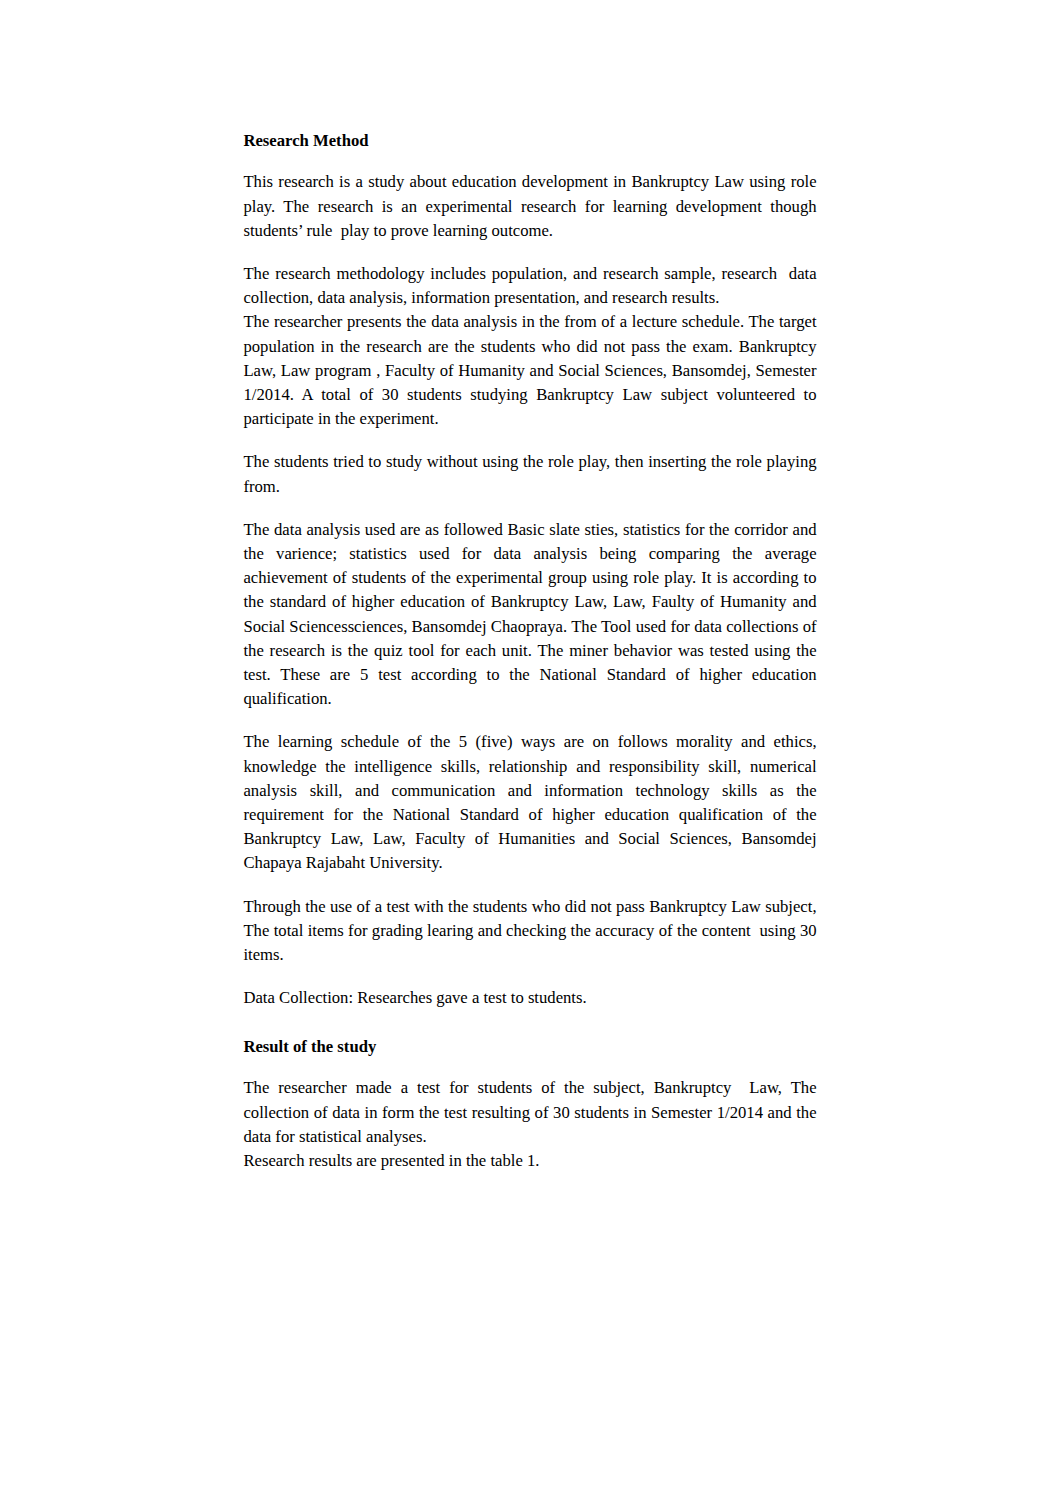Research Method
This research is a study about education development in Bankruptcy Law using role play. The research is an experimental research for learning development though students’ rule play to prove learning outcome.
The research methodology includes population, and research sample, research data collection, data analysis, information presentation, and research results.
The researcher presents the data analysis in the from of a lecture schedule. The target population in the research are the students who did not pass the exam. Bankruptcy Law, Law program , Faculty of Humanity and Social Sciences, Bansomdej, Semester 1/2014. A total of 30 students studying Bankruptcy Law subject volunteered to participate in the experiment.
The students tried to study without using the role play, then inserting the role playing from.
The data analysis used are as followed Basic slate sties, statistics for the corridor and the varience; statistics used for data analysis being comparing the average achievement of students of the experimental group using role play. It is according to the standard of higher education of Bankruptcy Law, Law, Faulty of Humanity and Social Sciencessciences, Bansomdej Chaopraya. The Tool used for data collections of the research is the quiz tool for each unit. The miner behavior was tested using the test. These are 5 test according to the National Standard of higher education qualification.
The learning schedule of the 5 (five) ways are on follows morality and ethics, knowledge the intelligence skills, relationship and responsibility skill, numerical analysis skill, and communication and information technology skills as the requirement for the National Standard of higher education qualification of the Bankruptcy Law, Law, Faculty of Humanities and Social Sciences, Bansomdej Chapaya Rajabaht University.
Through the use of a test with the students who did not pass Bankruptcy Law subject, The total items for grading learing and checking the accuracy of the content using 30 items.
Data Collection: Researches gave a test to students.
Result of the study
The researcher made a test for students of the subject, Bankruptcy Law, The collection of data in form the test resulting of 30 students in Semester 1/2014 and the data for statistical analyses.
Research results are presented in the table 1.